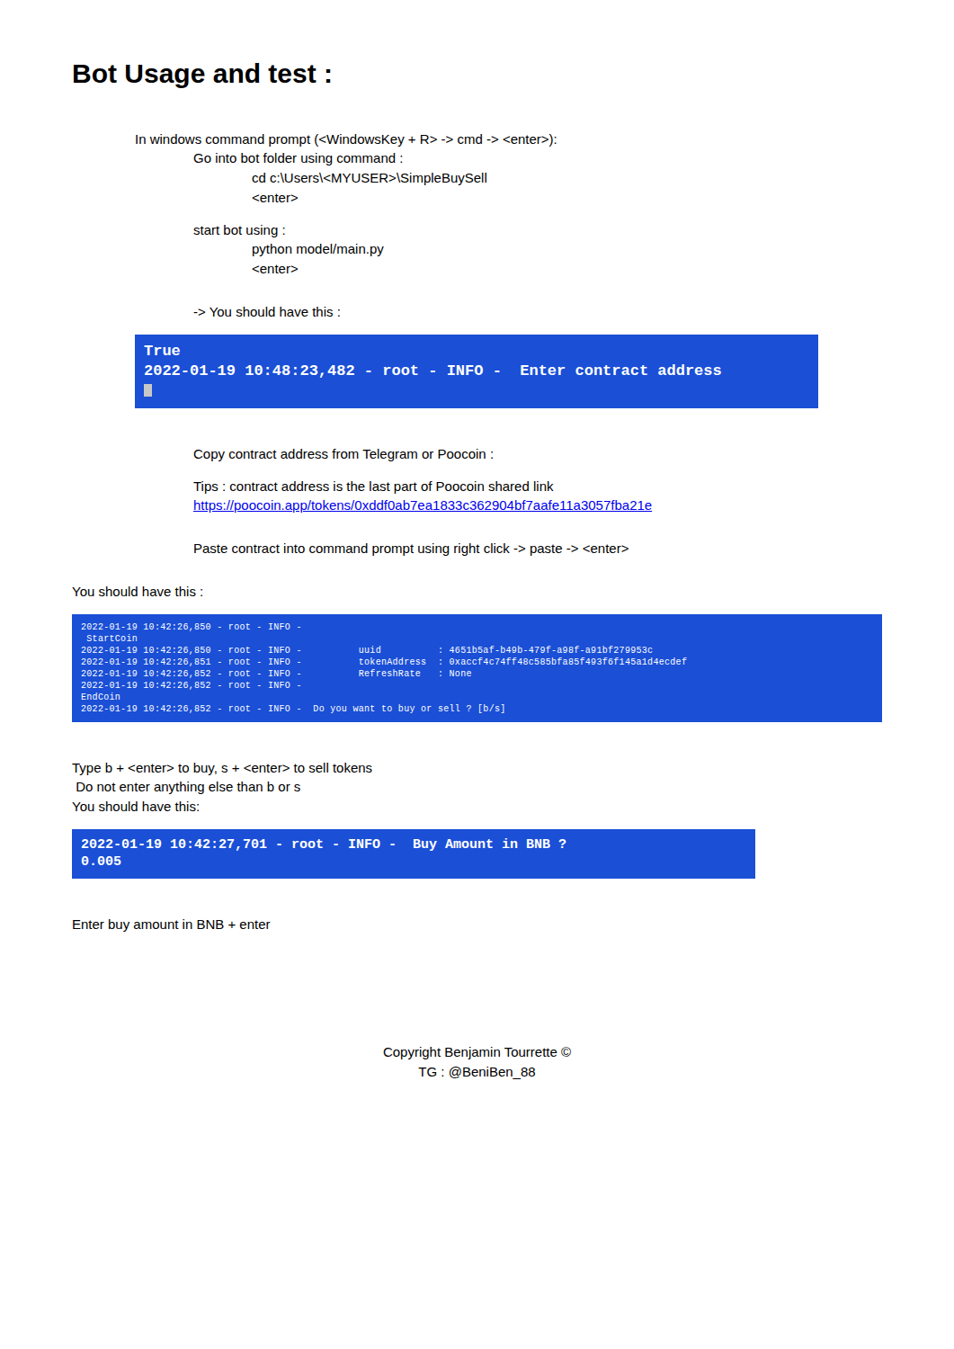Bot Usage and test :
In windows command prompt (<WindowsKey + R> -> cmd -> <enter>):
Go into bot folder using command :
cd c:\Users\<MYUSER>\SimpleBuySell
<enter>
start bot using :
python model/main.py
<enter>
-> You should have this :
True 2022-01-19 10:48:23,482 - root - INFO - Enter contract address
Copy contract address from Telegram or Poocoin :
Tips : contract address is the last part of Poocoin shared link
https://poocoin.app/tokens/0xddf0ab7ea1833c362904bf7aafe11a3057fba21e
Paste contract into command prompt using right click -> paste -> <enter>
You should have this :
2022-01-19 10:42:26,850 - root - INFO - StartCoin 2022-01-19 10:42:26,850 - root - INFO - uuid : 4651b5af-b49b-479f-a98f-a91bf279953c 2022-01-19 10:42:26,851 - root - INFO - tokenAddress : 0xaccf4c74ff48c585bfa85f493f6f145a1d4ecdef 2022-01-19 10:42:26,852 - root - INFO - RefreshRate : None 2022-01-19 10:42:26,852 - root - INFO - EndCoin 2022-01-19 10:42:26,852 - root - INFO - Do you want to buy or sell ? [b/s]
Type b + <enter> to buy, s + <enter> to sell tokens
Do not enter anything else than b or s
You should have this:
2022-01-19 10:42:27,701 - root - INFO - Buy Amount in BNB ? 0.005
Enter buy amount in BNB + enter
Copyright Benjamin Tourrette ©
TG : @BeniBen_88